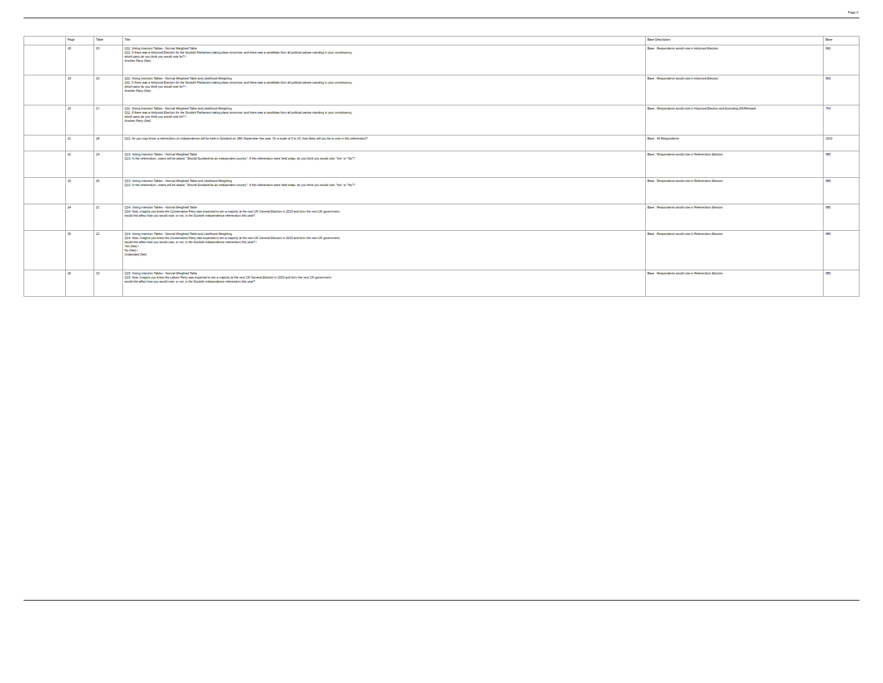Page II
| | Page | Table | Title | Base Description | Base |
| --- | --- | --- | --- | --- | --- |
| | 18 | 15 | Q11. Voting Intention Tables - Normal Weighted Table Q11. If there was a Holyrood Election for the Scottish Parliament taking place tomorrow, and there was a candidate from all political parties standing in your constituency, which party do you think you would vote for? / Another Party (Net) | Base : Respondents would vote in Holyrood Election | 962 |
| | 19 | 16 | Q11. Voting Intention Tables - Normal Weighted Table and Likelihood Weighting Q11. If there was a Holyrood Election for the Scottish Parliament taking place tomorrow, and there was a candidate from all political parties standing in your constituency, which party do you think you would vote for? / Another Party (Net) | Base : Respondents would vote in Holyrood Election | 962 |
| | 20 | 17 | Q11. Voting Intention Tables - Normal Weighted Table and Likelihood Weighting Q11. If there was a Holyrood Election for the Scottish Parliament taking place tomorrow, and there was a candidate from all political parties standing in your constituency, which party do you think you would vote for? / Another Party (Net) | Base : Respondents would vote in Holyrood Election and Excluding DK/Refused | 764 |
| | 21 | 18 | Q12. As you may know, a referendum on independence will be held in Scotland on 18th September this year. On a scale of 0 to 10, how likely will you be to vote in this referendum? | Base : All Respondents | 1010 |
| | 22 | 19 | Q13. Voting Intention Tables - Normal Weighted Table Q13. In the referendum, voters will be asked, "Should Scotland be an independent country". If this referendum were held today, do you think you would vote "Yes" or "No"? | Base : Respondents would vote in Referendum Election | 985 |
| | 23 | 20 | Q13. Voting Intention Tables - Normal Weighted Table and Likelihood Weighting Q13. In the referendum, voters will be asked, "Should Scotland be an independent country". If this referendum were held today, do you think you would vote "Yes" or "No"? | Base : Respondents would vote in Referendum Election | 985 |
| | 24 | 21 | Q14. Voting Intention Tables - Normal Weighted Table Q14. Now, imagine you knew the Conservative Party was expected to win a majority at the next UK General Election in 2015 and form the next UK government, would this affect how you would vote, or not, in the Scottish independence referendum this year? | Base : Respondents would vote in Referendum Election | 985 |
| | 25 | 22 | Q14. Voting Intention Tables - Normal Weighted Table and Likelihood Weighting Q14. Now, imagine you knew the Conservative Party was expected to win a majority at the next UK General Election in 2015 and form the next UK government, would this affect how you would vote, or not, in the Scottish independence referendum this year? / Yes (Net) / No (Net) / Undecided (Net) | Base : Respondents would vote in Referendum Election | 985 |
| | 26 | 23 | Q15. Voting Intention Tables - Normal Weighted Table Q15. Now, imagine you knew the Labour Party was expected to win a majority at the next UK General Election in 2015 and form the next UK government, would this affect how you would vote, or not, in the Scottish independence referendum this year? | Base : Respondents would vote in Referendum Election | 985 |